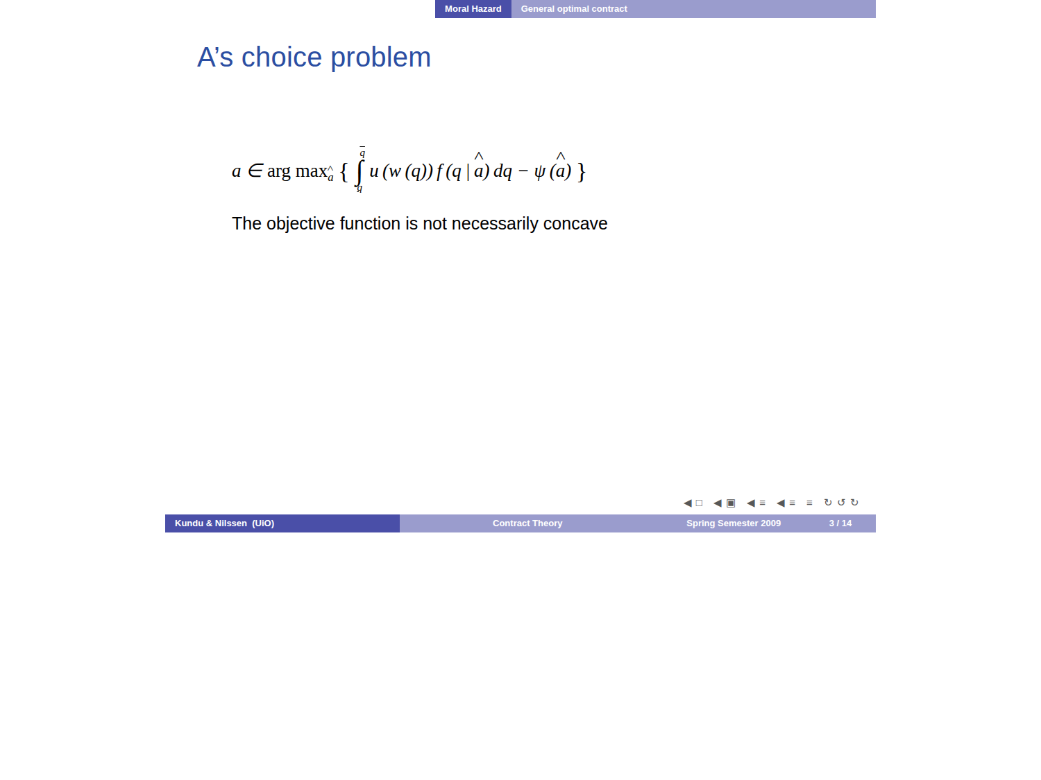Moral Hazard
General optimal contract
A’s choice problem
a ∈ arg max a { ∫qq u (w (q)) f (q | a) dq − ψ (a) }
The objective function is not necessarily concave
◀□ ◀▣ ◀≡ ◀≡ ≡ ↻↺↻
Kundu & Nilssen (UiO)
Contract Theory
Spring Semester 2009
3 / 14